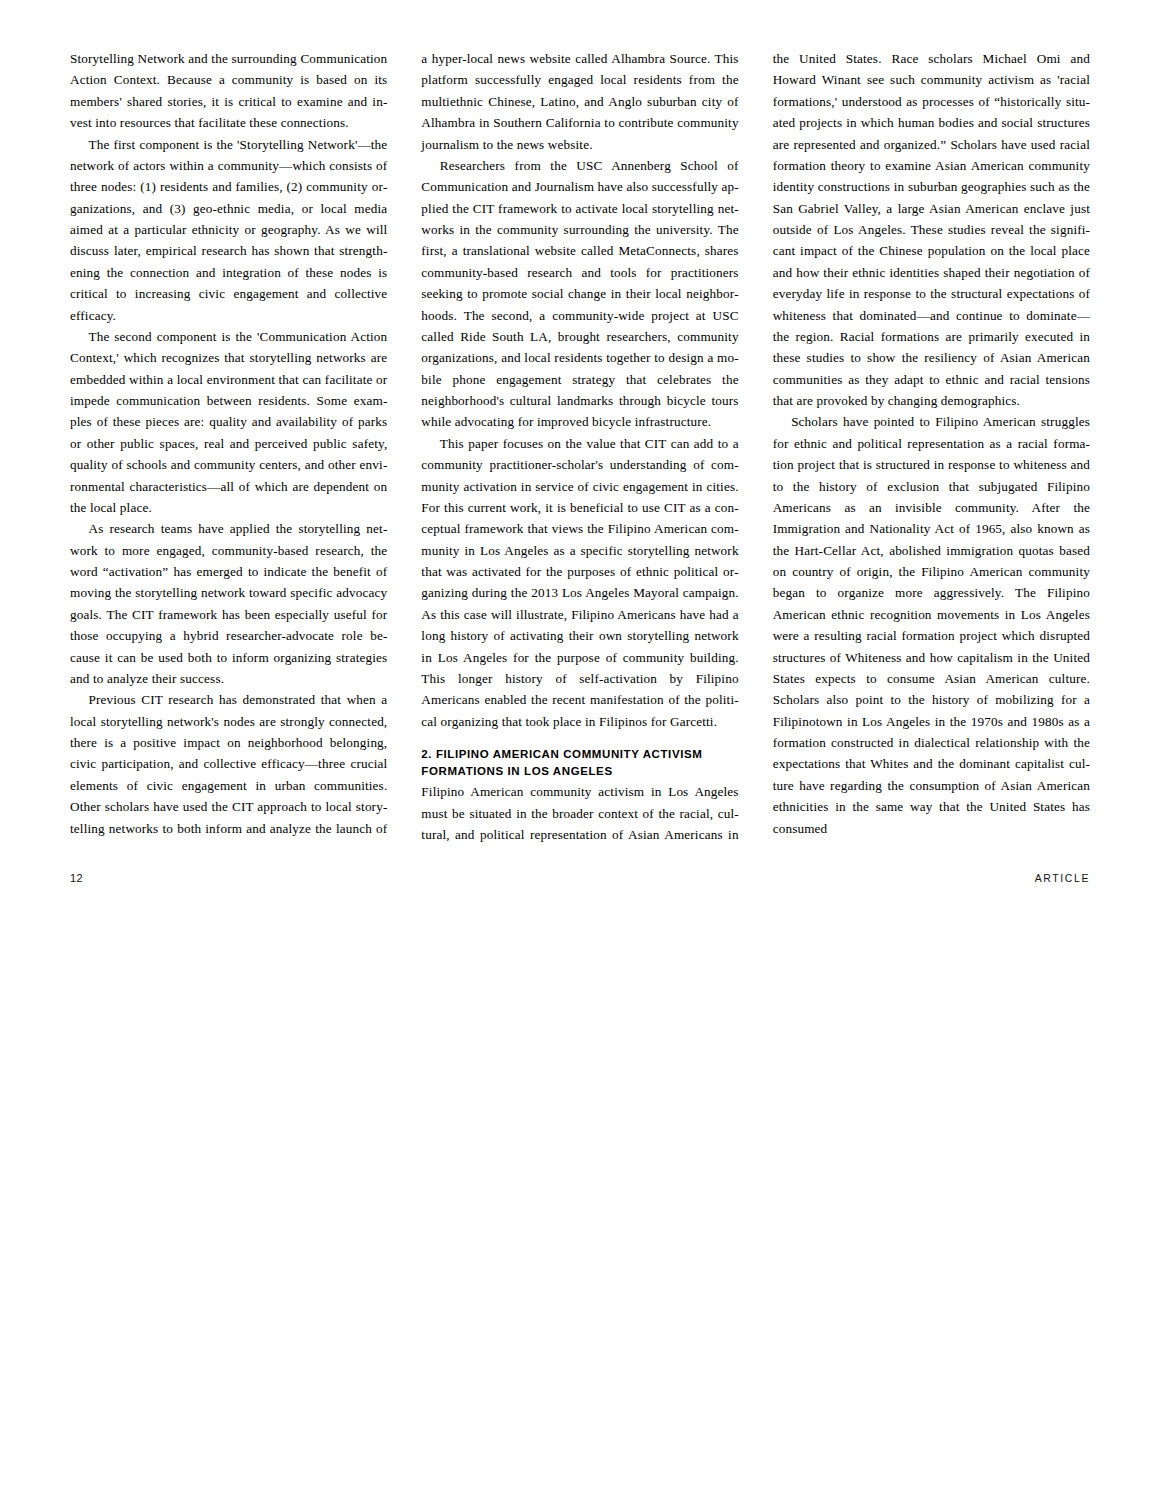Storytelling Network and the surrounding Communication Action Context. Because a community is based on its members' shared stories, it is critical to examine and invest into resources that facilitate these connections.
The first component is the 'Storytelling Network'—the network of actors within a community—which consists of three nodes: (1) residents and families, (2) community organizations, and (3) geo-ethnic media, or local media aimed at a particular ethnicity or geography. As we will discuss later, empirical research has shown that strengthening the connection and integration of these nodes is critical to increasing civic engagement and collective efficacy.
The second component is the 'Communication Action Context,' which recognizes that storytelling networks are embedded within a local environment that can facilitate or impede communication between residents. Some examples of these pieces are: quality and availability of parks or other public spaces, real and perceived public safety, quality of schools and community centers, and other environmental characteristics—all of which are dependent on the local place.
As research teams have applied the storytelling network to more engaged, community-based research, the word “activation” has emerged to indicate the benefit of moving the storytelling network toward specific advocacy goals. The CIT framework has been especially useful for those occupying a hybrid researcher-advocate role because it can be used both to inform organizing strategies and to analyze their success.
Previous CIT research has demonstrated that when a local storytelling network's nodes are strongly connected, there is a positive impact on neighborhood belonging, civic participation, and collective efficacy—three crucial elements of civic engagement in urban communities. Other scholars have used the CIT approach to local storytelling networks to both inform and analyze the launch of a hyper-local news website called Alhambra Source. This platform successfully engaged local residents from the multiethnic Chinese, Latino, and Anglo suburban city of Alhambra in Southern California to contribute community journalism to the news website.
Researchers from the USC Annenberg School of Communication and Journalism have also successfully applied the CIT framework to activate local storytelling networks in the community surrounding the university. The first, a translational website called MetaConnects, shares community-based research and tools for practitioners seeking to promote social change in their local neighborhoods. The second, a community-wide project at USC called Ride South LA, brought researchers, community organizations, and local residents together to design a mobile phone engagement strategy that celebrates the neighborhood's cultural landmarks through bicycle tours while advocating for improved bicycle infrastructure.
This paper focuses on the value that CIT can add to a community practitioner-scholar's understanding of community activation in service of civic engagement in cities. For this current work, it is beneficial to use CIT as a conceptual framework that views the Filipino American community in Los Angeles as a specific storytelling network that was activated for the purposes of ethnic political organizing during the 2013 Los Angeles Mayoral campaign. As this case will illustrate, Filipino Americans have had a long history of activating their own storytelling network in Los Angeles for the purpose of community building. This longer history of self-activation by Filipino Americans enabled the recent manifestation of the political organizing that took place in Filipinos for Garcetti.
2. Filipino American Community Activism Formations in Los Angeles
Filipino American community activism in Los Angeles must be situated in the broader context of the racial, cultural, and political representation of Asian Americans in the United States. Race scholars Michael Omi and Howard Winant see such community activism as 'racial formations,' understood as processes of “historically situated projects in which human bodies and social structures are represented and organized.” Scholars have used racial formation theory to examine Asian American community identity constructions in suburban geographies such as the San Gabriel Valley, a large Asian American enclave just outside of Los Angeles. These studies reveal the significant impact of the Chinese population on the local place and how their ethnic identities shaped their negotiation of everyday life in response to the structural expectations of whiteness that dominated—and continue to dominate—the region. Racial formations are primarily executed in these studies to show the resiliency of Asian American communities as they adapt to ethnic and racial tensions that are provoked by changing demographics.
Scholars have pointed to Filipino American struggles for ethnic and political representation as a racial formation project that is structured in response to whiteness and to the history of exclusion that subjugated Filipino Americans as an invisible community. After the Immigration and Nationality Act of 1965, also known as the Hart-Cellar Act, abolished immigration quotas based on country of origin, the Filipino American community began to organize more aggressively. The Filipino American ethnic recognition movements in Los Angeles were a resulting racial formation project which disrupted structures of Whiteness and how capitalism in the United States expects to consume Asian American culture. Scholars also point to the history of mobilizing for a Filipinotown in Los Angeles in the 1970s and 1980s as a formation constructed in dialectical relationship with the expectations that Whites and the dominant capitalist culture have regarding the consumption of Asian American ethnicities in the same way that the United States has consumed
12
ARTICLE